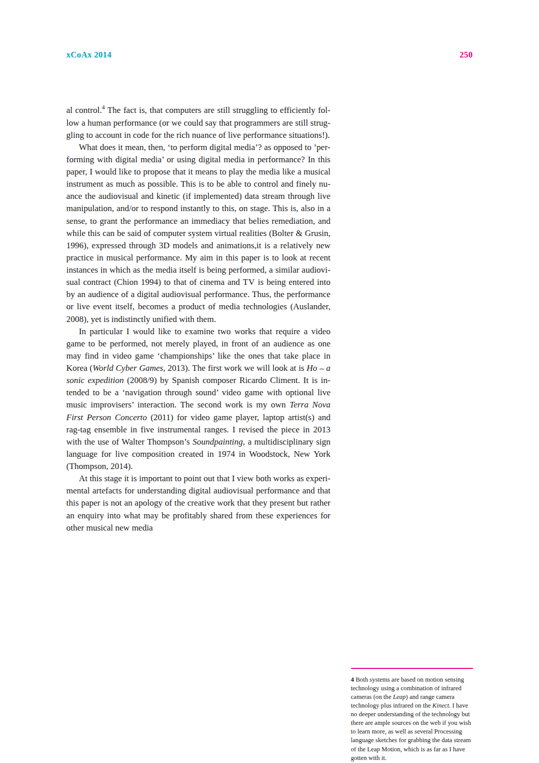xCoAx 2014 250
al control.4 The fact is, that computers are still struggling to efficiently follow a human performance (or we could say that programmers are still struggling to account in code for the rich nuance of live performance situations!).
What does it mean, then, ‘to perform digital media’? as opposed to ’performing with digital media’ or using digital media in performance? In this paper, I would like to propose that it means to play the media like a musical instrument as much as possible. This is to be able to control and finely nuance the audiovisual and kinetic (if implemented) data stream through live manipulation, and/or to respond instantly to this, on stage. This is, also in a sense, to grant the performance an immediacy that belies remediation, and while this can be said of computer system virtual realities (Bolter & Grusin, 1996), expressed through 3D models and animations,it is a relatively new practice in musical performance. My aim in this paper is to look at recent instances in which as the media itself is being performed, a similar audiovisual contract (Chion 1994) to that of cinema and TV is being entered into by an audience of a digital audiovisual performance. Thus, the performance or live event itself, becomes a product of media technologies (Auslander, 2008), yet is indistinctly unified with them.
In particular I would like to examine two works that require a video game to be performed, not merely played, in front of an audience as one may find in video game ‘championships’ like the ones that take place in Korea (World Cyber Games, 2013). The first work we will look at is Ho – a sonic expedition (2008/9) by Spanish composer Ricardo Climent. It is intended to be a ‘navigation through sound’ video game with optional live music improvisers’ interaction. The second work is my own Terra Nova First Person Concerto (2011) for video game player, laptop artist(s) and rag-tag ensemble in five instrumental ranges. I revised the piece in 2013 with the use of Walter Thompson’s Soundpainting, a multidisciplinary sign language for live composition created in 1974 in Woodstock, New York (Thompson, 2014).
At this stage it is important to point out that I view both works as experimental artefacts for understanding digital audiovisual performance and that this paper is not an apology of the creative work that they present but rather an enquiry into what may be profitably shared from these experiences for other musical new media
4 Both systems are based on motion sensing technology using a combination of infrared cameras (on the Leap) and range camera technology plus infrared on the Kinect. I have no deeper understanding of the technology but there are ample sources on the web if you wish to learn more, as well as several Processing language sketches for grabbing the data stream of the Leap Motion, which is as far as I have gotten with it.